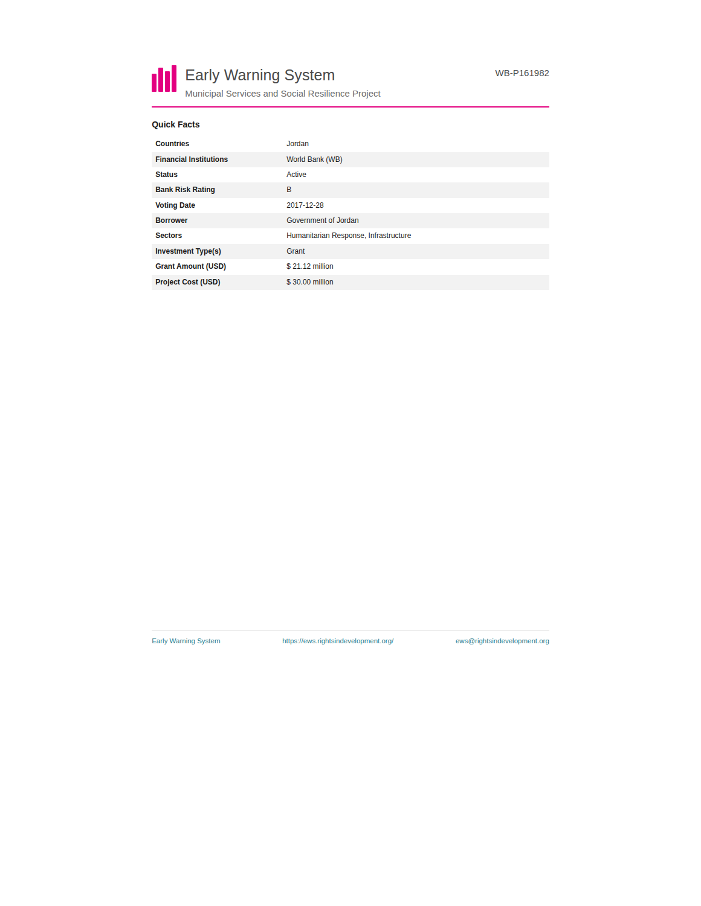Early Warning System
Municipal Services and Social Resilience Project
WB-P161982
Quick Facts
| Countries | Jordan |
| Financial Institutions | World Bank (WB) |
| Status | Active |
| Bank Risk Rating | B |
| Voting Date | 2017-12-28 |
| Borrower | Government of Jordan |
| Sectors | Humanitarian Response, Infrastructure |
| Investment Type(s) | Grant |
| Grant Amount (USD) | $ 21.12 million |
| Project Cost (USD) | $ 30.00 million |
Early Warning System
https://ews.rightsindevelopment.org/
ews@rightsindevelopment.org